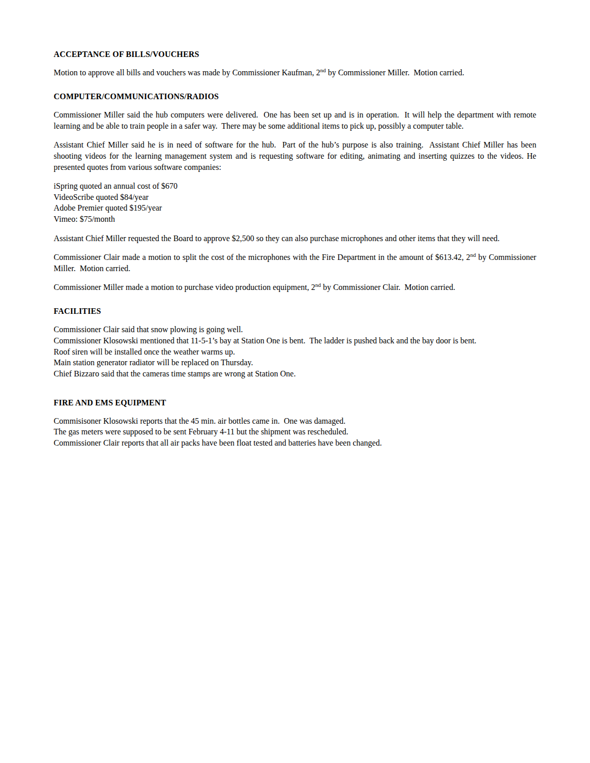ACCEPTANCE OF BILLS/VOUCHERS
Motion to approve all bills and vouchers was made by Commissioner Kaufman, 2nd by Commissioner Miller. Motion carried.
COMPUTER/COMMUNICATIONS/RADIOS
Commissioner Miller said the hub computers were delivered. One has been set up and is in operation. It will help the department with remote learning and be able to train people in a safer way. There may be some additional items to pick up, possibly a computer table.
Assistant Chief Miller said he is in need of software for the hub. Part of the hub’s purpose is also training. Assistant Chief Miller has been shooting videos for the learning management system and is requesting software for editing, animating and inserting quizzes to the videos. He presented quotes from various software companies:
iSpring quoted an annual cost of $670
VideoScribe quoted $84/year
Adobe Premier quoted $195/year
Vimeo: $75/month
Assistant Chief Miller requested the Board to approve $2,500 so they can also purchase microphones and other items that they will need.
Commissioner Clair made a motion to split the cost of the microphones with the Fire Department in the amount of $613.42, 2nd by Commissioner Miller. Motion carried.
Commissioner Miller made a motion to purchase video production equipment, 2nd by Commissioner Clair. Motion carried.
FACILITIES
Commissioner Clair said that snow plowing is going well.
Commissioner Klosowski mentioned that 11-5-1’s bay at Station One is bent. The ladder is pushed back and the bay door is bent.
Roof siren will be installed once the weather warms up.
Main station generator radiator will be replaced on Thursday.
Chief Bizzaro said that the cameras time stamps are wrong at Station One.
FIRE AND EMS EQUIPMENT
Commisisoner Klosowski reports that the 45 min. air bottles came in. One was damaged.
The gas meters were supposed to be sent February 4-11 but the shipment was rescheduled.
Commissioner Clair reports that all air packs have been float tested and batteries have been changed.